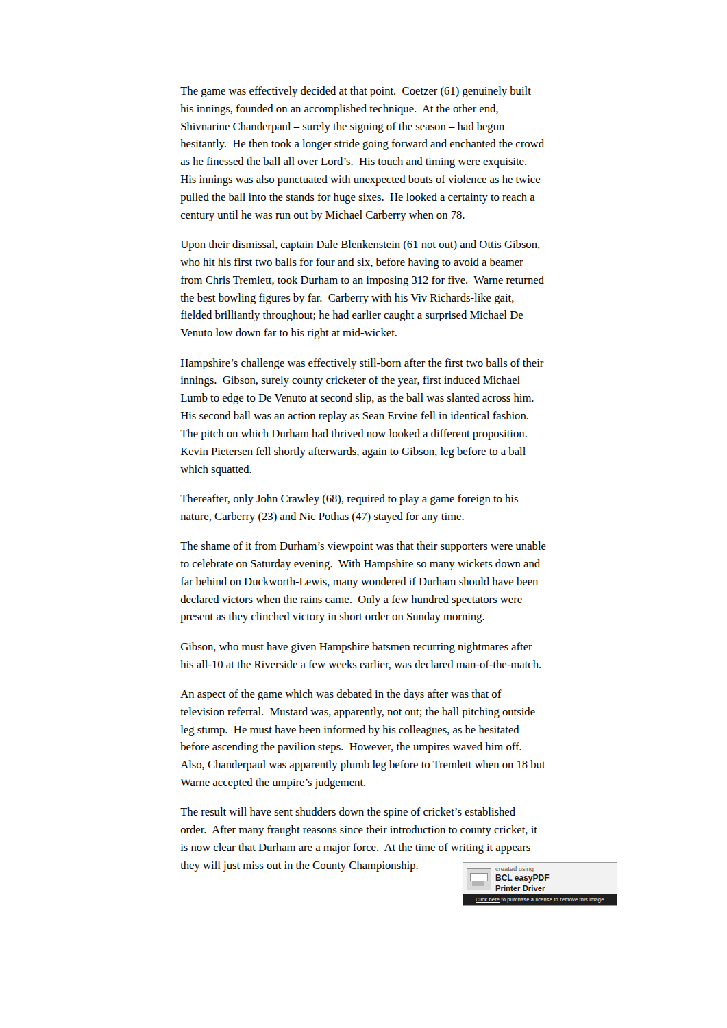The game was effectively decided at that point. Coetzer (61) genuinely built his innings, founded on an accomplished technique. At the other end, Shivnarine Chanderpaul – surely the signing of the season – had begun hesitantly. He then took a longer stride going forward and enchanted the crowd as he finessed the ball all over Lord’s. His touch and timing were exquisite. His innings was also punctuated with unexpected bouts of violence as he twice pulled the ball into the stands for huge sixes. He looked a certainty to reach a century until he was run out by Michael Carberry when on 78.
Upon their dismissal, captain Dale Blenkenstein (61 not out) and Ottis Gibson, who hit his first two balls for four and six, before having to avoid a beamer from Chris Tremlett, took Durham to an imposing 312 for five. Warne returned the best bowling figures by far. Carberry with his Viv Richards-like gait, fielded brilliantly throughout; he had earlier caught a surprised Michael De Venuto low down far to his right at mid-wicket.
Hampshire’s challenge was effectively still-born after the first two balls of their innings. Gibson, surely county cricketer of the year, first induced Michael Lumb to edge to De Venuto at second slip, as the ball was slanted across him. His second ball was an action replay as Sean Ervine fell in identical fashion. The pitch on which Durham had thrived now looked a different proposition. Kevin Pietersen fell shortly afterwards, again to Gibson, leg before to a ball which squatted.
Thereafter, only John Crawley (68), required to play a game foreign to his nature, Carberry (23) and Nic Pothas (47) stayed for any time.
The shame of it from Durham’s viewpoint was that their supporters were unable to celebrate on Saturday evening. With Hampshire so many wickets down and far behind on Duckworth-Lewis, many wondered if Durham should have been declared victors when the rains came. Only a few hundred spectators were present as they clinched victory in short order on Sunday morning.
Gibson, who must have given Hampshire batsmen recurring nightmares after his all-10 at the Riverside a few weeks earlier, was declared man-of-the-match.
An aspect of the game which was debated in the days after was that of television referral. Mustard was, apparently, not out; the ball pitching outside leg stump. He must have been informed by his colleagues, as he hesitated before ascending the pavilion steps. However, the umpires waved him off. Also, Chanderpaul was apparently plumb leg before to Tremlett when on 18 but Warne accepted the umpire’s judgement.
The result will have sent shudders down the spine of cricket’s established order. After many fraught reasons since their introduction to county cricket, it is now clear that Durham are a major force. At the time of writing it appears they will just miss out in the County Championship.
created using
BCL easyPDF
Printer Driver
Click here to purchase a license to remove this image